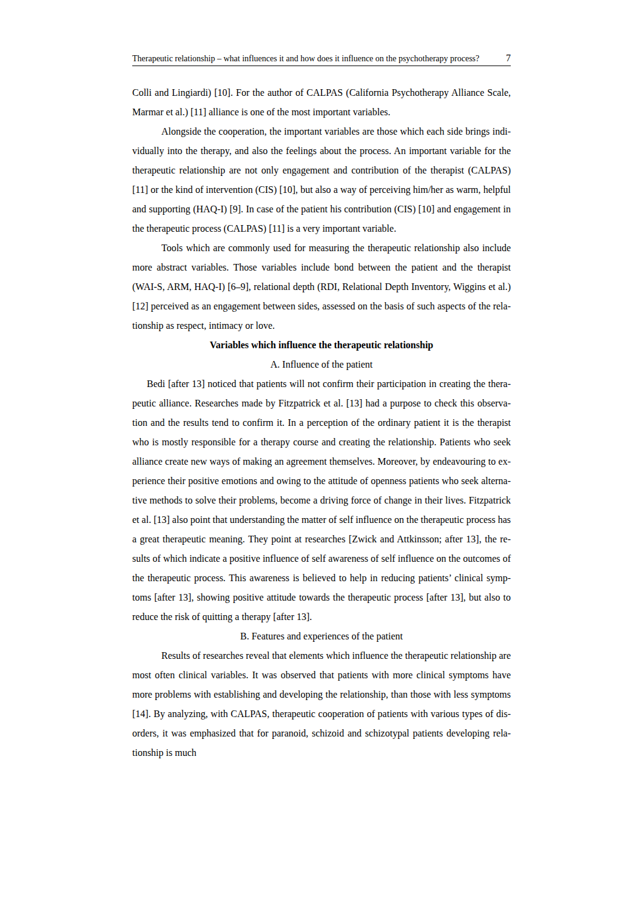Therapeutic relationship – what influences it and how does it influence on the psychotherapy process? 7
Colli and Lingiardi) [10]. For the author of CALPAS (California Psychotherapy Alliance Scale, Marmar et al.) [11] alliance is one of the most important variables.
Alongside the cooperation, the important variables are those which each side brings individually into the therapy, and also the feelings about the process. An important variable for the therapeutic relationship are not only engagement and contribution of the therapist (CALPAS) [11] or the kind of intervention (CIS) [10], but also a way of perceiving him/her as warm, helpful and supporting (HAQ-I) [9]. In case of the patient his contribution (CIS) [10] and engagement in the therapeutic process (CALPAS) [11] is a very important variable.
Tools which are commonly used for measuring the therapeutic relationship also include more abstract variables. Those variables include bond between the patient and the therapist (WAI-S, ARM, HAQ-I) [6–9], relational depth (RDI, Relational Depth Inventory, Wiggins et al.) [12] perceived as an engagement between sides, assessed on the basis of such aspects of the relationship as respect, intimacy or love.
Variables which influence the therapeutic relationship
A. Influence of the patient
Bedi [after 13] noticed that patients will not confirm their participation in creating the therapeutic alliance. Researches made by Fitzpatrick et al. [13] had a purpose to check this observation and the results tend to confirm it. In a perception of the ordinary patient it is the therapist who is mostly responsible for a therapy course and creating the relationship. Patients who seek alliance create new ways of making an agreement themselves. Moreover, by endeavouring to experience their positive emotions and owing to the attitude of openness patients who seek alternative methods to solve their problems, become a driving force of change in their lives. Fitzpatrick et al. [13] also point that understanding the matter of self influence on the therapeutic process has a great therapeutic meaning. They point at researches [Zwick and Attkinsson; after 13], the results of which indicate a positive influence of self awareness of self influence on the outcomes of the therapeutic process. This awareness is believed to help in reducing patients’ clinical symptoms [after 13], showing positive attitude towards the therapeutic process [after 13], but also to reduce the risk of quitting a therapy [after 13].
B. Features and experiences of the patient
Results of researches reveal that elements which influence the therapeutic relationship are most often clinical variables. It was observed that patients with more clinical symptoms have more problems with establishing and developing the relationship, than those with less symptoms [14]. By analyzing, with CALPAS, therapeutic cooperation of patients with various types of disorders, it was emphasized that for paranoid, schizoid and schizotypal patients developing relationship is much